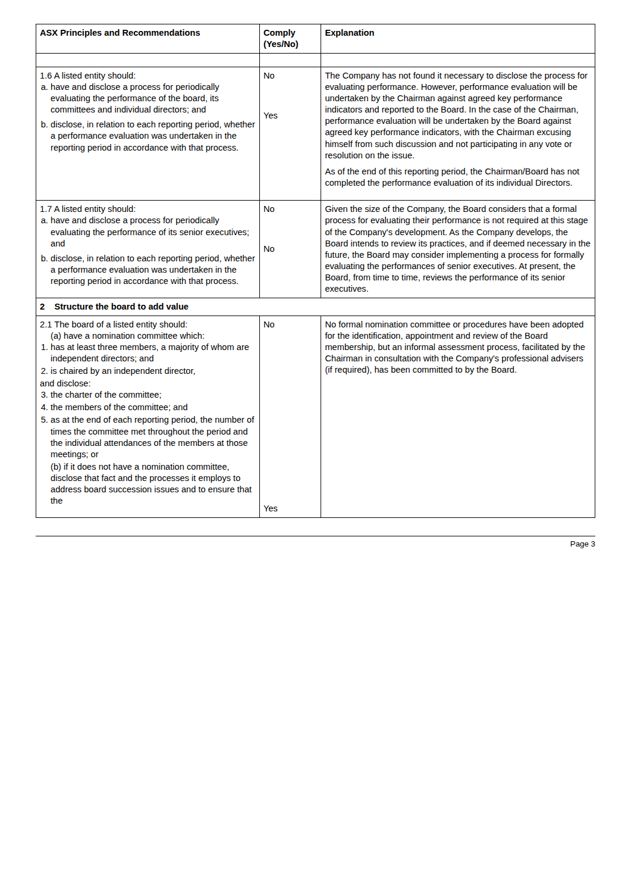| ASX Principles and Recommendations | Comply (Yes/No) | Explanation |
| --- | --- | --- |
| 1.6 A listed entity should: have and disclose a process for periodically evaluating the performance of the board, its committees and individual directors; and disclose, in relation to each reporting period, whether a performance evaluation was undertaken in the reporting period in accordance with that process. | No Yes | The Company has not found it necessary to disclose the process for evaluating performance. However, performance evaluation will be undertaken by the Chairman against agreed key performance indicators and reported to the Board. In the case of the Chairman, performance evaluation will be undertaken by the Board against agreed key performance indicators, with the Chairman excusing himself from such discussion and not participating in any vote or resolution on the issue. As of the end of this reporting period, the Chairman/Board has not completed the performance evaluation of its individual Directors. |
| 1.7 A listed entity should: have and disclose a process for periodically evaluating the performance of its senior executives; and disclose, in relation to each reporting period, whether a performance evaluation was undertaken in the reporting period in accordance with that process. | No No | Given the size of the Company, the Board considers that a formal process for evaluating their performance is not required at this stage of the Company's development. As the Company develops, the Board intends to review its practices, and if deemed necessary in the future, the Board may consider implementing a process for formally evaluating the performances of senior executives. At present, the Board, from time to time, reviews the performance of its senior executives. |
| 2 Structure the board to add value |
| 2.1 The board of a listed entity should: (a) have a nomination committee which: has at least three members, a majority of whom are independent directors; and is chaired by an independent director, and disclose: the charter of the committee; the members of the committee; and as at the end of each reporting period, the number of times the committee met throughout the period and the individual attendances of the members at those meetings; or (b) if it does not have a nomination committee, disclose that fact and the processes it employs to address board succession issues and to ensure that the | No Yes | No formal nomination committee or procedures have been adopted for the identification, appointment and review of the Board membership, but an informal assessment process, facilitated by the Chairman in consultation with the Company's professional advisers (if required), has been committed to by the Board. |
Page 3